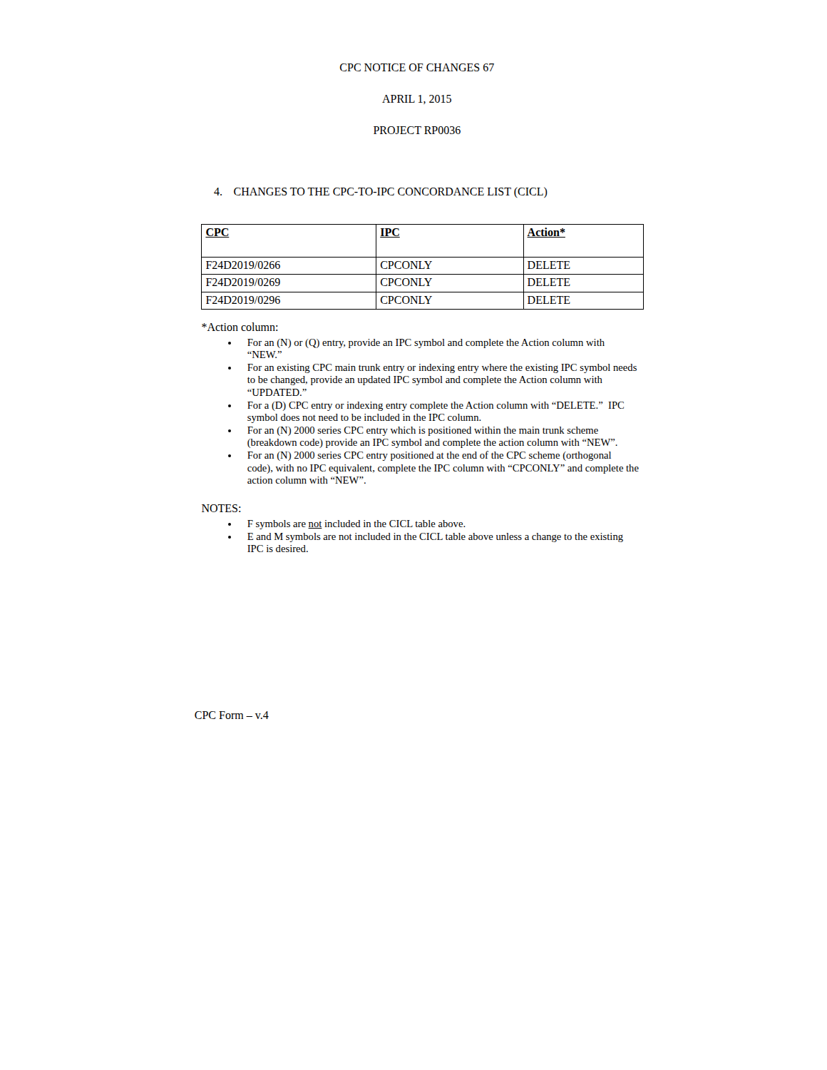CPC NOTICE OF CHANGES 67
APRIL 1, 2015
PROJECT RP0036
CHANGES TO THE CPC-TO-IPC CONCORDANCE LIST (CICL)
| CPC | IPC | Action* |
| --- | --- | --- |
| F24D2019/0266 | CPCONLY | DELETE |
| F24D2019/0269 | CPCONLY | DELETE |
| F24D2019/0296 | CPCONLY | DELETE |
*Action column:
For an (N) or (Q) entry, provide an IPC symbol and complete the Action column with “NEW.”
For an existing CPC main trunk entry or indexing entry where the existing IPC symbol needs to be changed, provide an updated IPC symbol and complete the Action column with “UPDATED.”
For a (D) CPC entry or indexing entry complete the Action column with “DELETE.” IPC symbol does not need to be included in the IPC column.
For an (N) 2000 series CPC entry which is positioned within the main trunk scheme (breakdown code) provide an IPC symbol and complete the action column with “NEW”.
For an (N) 2000 series CPC entry positioned at the end of the CPC scheme (orthogonal code), with no IPC equivalent, complete the IPC column with “CPCONLY” and complete the action column with “NEW”.
NOTES:
F symbols are not included in the CICL table above.
E and M symbols are not included in the CICL table above unless a change to the existing IPC is desired.
CPC Form – v.4